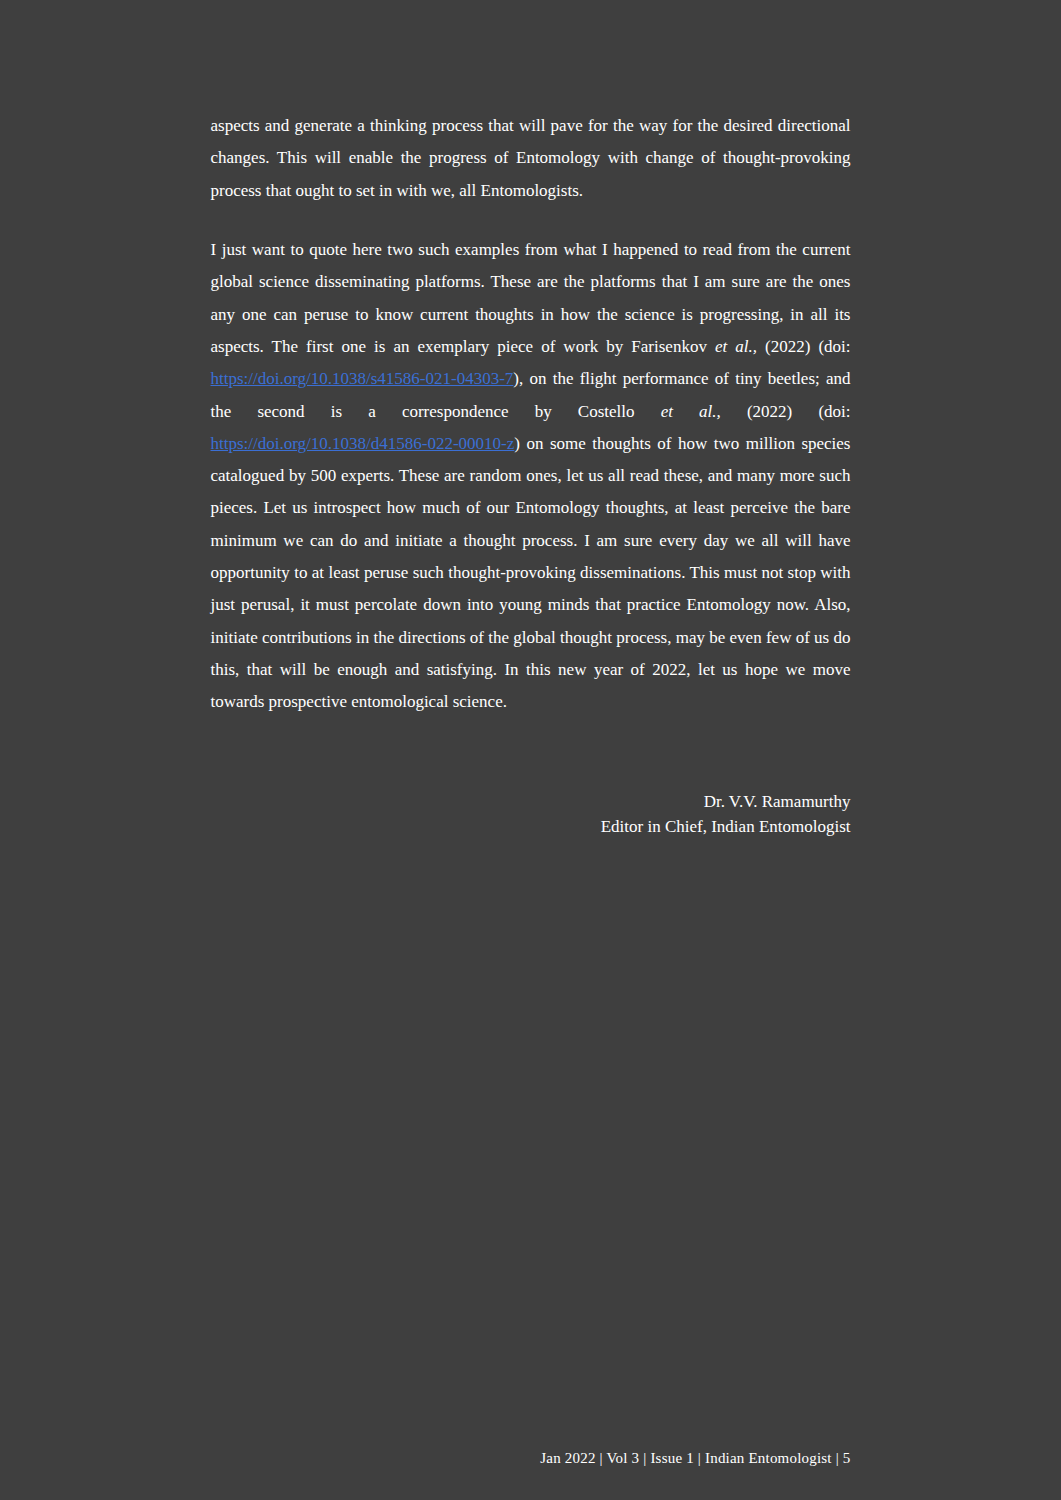aspects and generate a thinking process that will pave for the way for the desired directional changes. This will enable the progress of Entomology with change of thought-provoking process that ought to set in with we, all Entomologists.
I just want to quote here two such examples from what I happened to read from the current global science disseminating platforms. These are the platforms that I am sure are the ones any one can peruse to know current thoughts in how the science is progressing, in all its aspects. The first one is an exemplary piece of work by Farisenkov et al., (2022) (doi: https://doi.org/10.1038/s41586-021-04303-7), on the flight performance of tiny beetles; and the second is a correspondence by Costello et al., (2022) (doi: https://doi.org/10.1038/d41586-022-00010-z) on some thoughts of how two million species catalogued by 500 experts. These are random ones, let us all read these, and many more such pieces. Let us introspect how much of our Entomology thoughts, at least perceive the bare minimum we can do and initiate a thought process. I am sure every day we all will have opportunity to at least peruse such thought-provoking disseminations. This must not stop with just perusal, it must percolate down into young minds that practice Entomology now. Also, initiate contributions in the directions of the global thought process, may be even few of us do this, that will be enough and satisfying. In this new year of 2022, let us hope we move towards prospective entomological science.
Dr. V.V. Ramamurthy Editor in Chief, Indian Entomologist
Jan 2022 | Vol 3 | Issue 1 | Indian Entomologist | 5